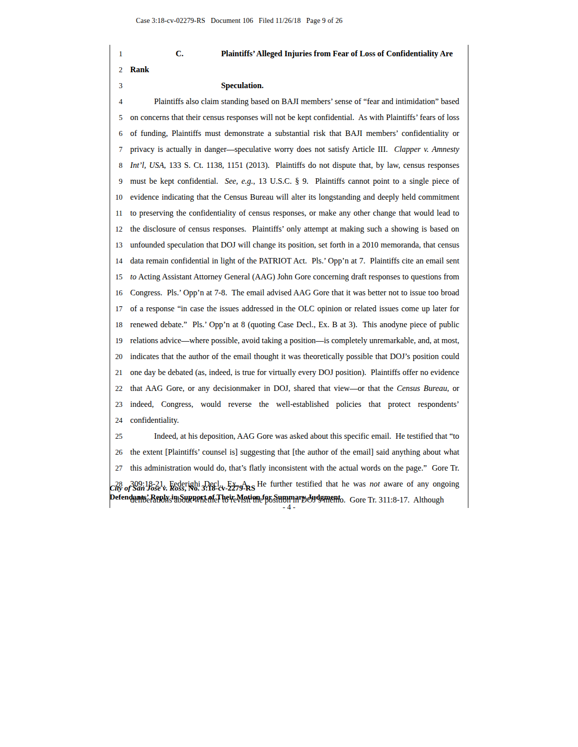Case 3:18-cv-02279-RS Document 106 Filed 11/26/18 Page 9 of 26
1
2
3
4
5
6
7
8
9
10
11
12
13
14
15
16
17
18
19
20
21
22
23
24
25
26
27
28
C. Plaintiffs’ Alleged Injuries from Fear of Loss of Confidentiality Are Rank Speculation.
Plaintiffs also claim standing based on BAJI members’ sense of “fear and intimidation” based on concerns that their census responses will not be kept confidential. As with Plaintiffs’ fears of loss of funding, Plaintiffs must demonstrate a substantial risk that BAJI members’ confidentiality or privacy is actually in danger—speculative worry does not satisfy Article III. Clapper v. Amnesty Int’l, USA, 133 S. Ct. 1138, 1151 (2013). Plaintiffs do not dispute that, by law, census responses must be kept confidential. See, e.g., 13 U.S.C. § 9. Plaintiffs cannot point to a single piece of evidence indicating that the Census Bureau will alter its longstanding and deeply held commitment to preserving the confidentiality of census responses, or make any other change that would lead to the disclosure of census responses. Plaintiffs’ only attempt at making such a showing is based on unfounded speculation that DOJ will change its position, set forth in a 2010 memoranda, that census data remain confidential in light of the PATRIOT Act. Pls.’ Opp’n at 7. Plaintiffs cite an email sent to Acting Assistant Attorney General (AAG) John Gore concerning draft responses to questions from Congress. Pls.’ Opp’n at 7-8. The email advised AAG Gore that it was better not to issue too broad of a response “in case the issues addressed in the OLC opinion or related issues come up later for renewed debate.” Pls.’ Opp’n at 8 (quoting Case Decl., Ex. B at 3). This anodyne piece of public relations advice—where possible, avoid taking a position—is completely unremarkable, and, at most, indicates that the author of the email thought it was theoretically possible that DOJ’s position could one day be debated (as, indeed, is true for virtually every DOJ position). Plaintiffs offer no evidence that AAG Gore, or any decisionmaker in DOJ, shared that view—or that the Census Bureau, or indeed, Congress, would reverse the well-established policies that protect respondents’ confidentiality.
Indeed, at his deposition, AAG Gore was asked about this specific email. He testified that “to the extent [Plaintiffs’ counsel is] suggesting that [the author of the email] said anything about what this administration would do, that’s flatly inconsistent with the actual words on the page.” Gore Tr. 309:18-21, Federighi Decl., Ex. A. He further testified that he was not aware of any ongoing deliberations about whether to revisit the position in DOJ’s memo. Gore Tr. 311:8-17. Although
City of San Jose v. Ross, No. 3:18-cv-2279-RS
Defendants’ Reply in Support of Their Motion for Summary Judgment
- 4 -